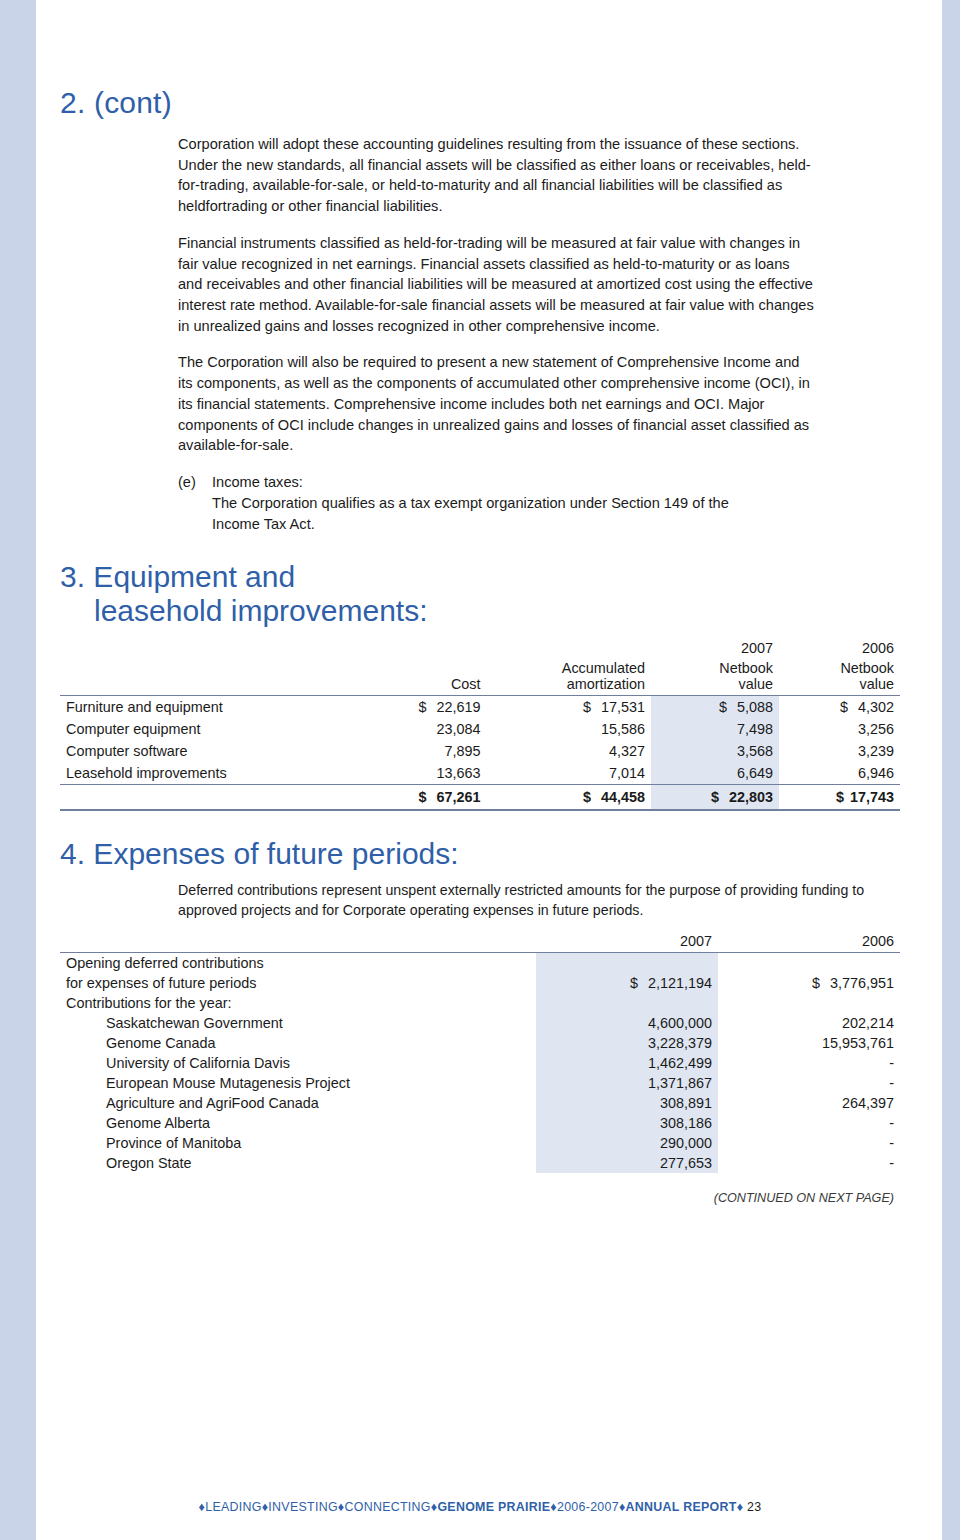2. (cont)
Corporation will adopt these accounting guidelines resulting from the issuance of these sections. Under the new standards, all financial assets will be classified as either loans or receivables, held-for-trading, available-for-sale, or held-to-maturity and all financial liabilities will be classified as heldfortrading or other financial liabilities.
Financial instruments classified as held-for-trading will be measured at fair value with changes in fair value recognized in net earnings. Financial assets classified as held-to-maturity or as loans and receivables and other financial liabilities will be measured at amortized cost using the effective interest rate method. Available-for-sale financial assets will be measured at fair value with changes in unrealized gains and losses recognized in other comprehensive income.
The Corporation will also be required to present a new statement of Comprehensive Income and its components, as well as the components of accumulated other comprehensive income (OCI), in its financial statements. Comprehensive income includes both net earnings and OCI. Major components of OCI include changes in unrealized gains and losses of financial asset classified as available-for-sale.
(e) Income taxes:
The Corporation qualifies as a tax exempt organization under Section 149 of the
Income Tax Act.
3. Equipment andleasehold improvements:
| | | | 2007 | 2006 |
| --- | --- | --- | --- | --- |
| | Cost | Accumulated amortization | Netbook value | Netbook value |
| Furniture and equipment | $ 22,619 | $ 17,531 | $ 5,088 | $ 4,302 |
| Computer equipment | 23,084 | 15,586 | 7,498 | 3,256 |
| Computer software | 7,895 | 4,327 | 3,568 | 3,239 |
| Leasehold improvements | 13,663 | 7,014 | 6,649 | 6,946 |
| | $ 67,261 | $ 44,458 | $ 22,803 | $ 17,743 |
4. Expenses of future periods:
Deferred contributions represent unspent externally restricted amounts for the purpose of providing funding to approved projects and for Corporate operating expenses in future periods.
| | 2007 | 2006 |
| --- | --- | --- |
| Opening deferred contributions | | |
| for expenses of future periods | $ 2,121,194 | $ 3,776,951 |
| Contributions for the year: | | |
| Saskatchewan Government | 4,600,000 | 202,214 |
| Genome Canada | 3,228,379 | 15,953,761 |
| University of California Davis | 1,462,499 | - |
| European Mouse Mutagenesis Project | 1,371,867 | - |
| Agriculture and AgriFood Canada | 308,891 | 264,397 |
| Genome Alberta | 308,186 | - |
| Province of Manitoba | 290,000 | - |
| Oregon State | 277,653 | - |
(CONTINUED ON NEXT PAGE)
♦LEADING♦INVESTING♦CONNECTING♦GENOME PRAIRIE♦2006-2007♦ANNUAL REPORT♦ 23